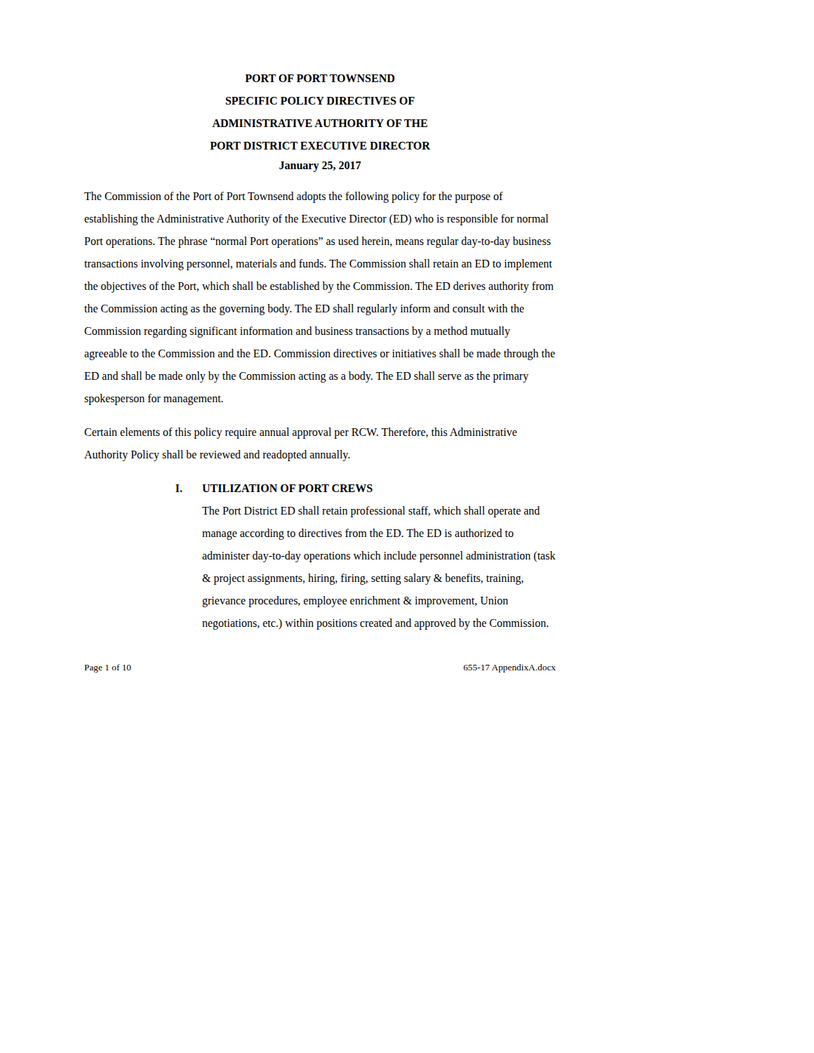Port of Port Townsend
Specific Policy Directives of
Administrative Authority of the
Port District Executive Director
January 25, 2017
The Commission of the Port of Port Townsend adopts the following policy for the purpose of establishing the Administrative Authority of the Executive Director (ED) who is responsible for normal Port operations. The phrase “normal Port operations” as used herein, means regular day-to-day business transactions involving personnel, materials and funds. The Commission shall retain an ED to implement the objectives of the Port, which shall be established by the Commission. The ED derives authority from the Commission acting as the governing body. The ED shall regularly inform and consult with the Commission regarding significant information and business transactions by a method mutually agreeable to the Commission and the ED. Commission directives or initiatives shall be made through the ED and shall be made only by the Commission acting as a body. The ED shall serve as the primary spokesperson for management.
Certain elements of this policy require annual approval per RCW. Therefore, this Administrative Authority Policy shall be reviewed and readopted annually.
Utilization of Port Crews
The Port District ED shall retain professional staff, which shall operate and manage according to directives from the ED. The ED is authorized to administer day-to-day operations which include personnel administration (task & project assignments, hiring, firing, setting salary & benefits, training, grievance procedures, employee enrichment & improvement, Union negotiations, etc.) within positions created and approved by the Commission.
Page 1 of 10 655-17 AppendixA.docx